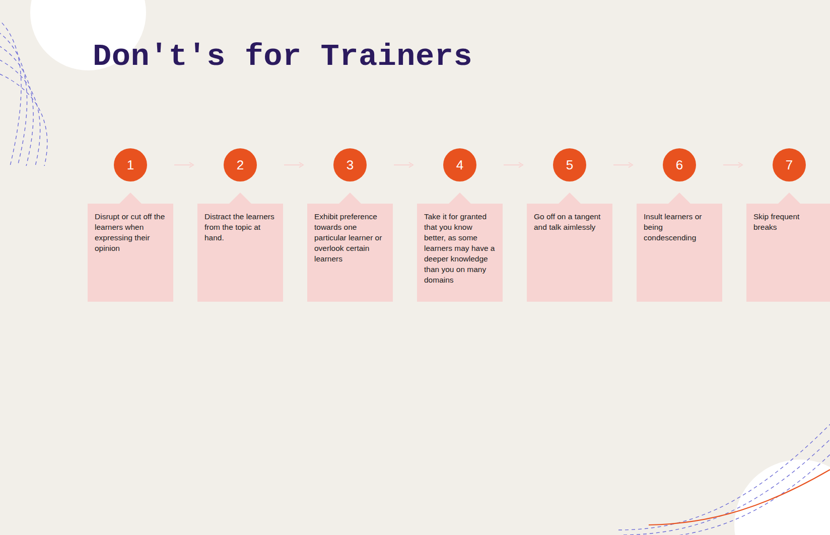Don't's for Trainers
1
Disrupt or cut off the learners when expressing their opinion
2
Distract the learners from the topic at hand.
3
Exhibit preference towards one particular learner or overlook certain learners
4
Take it for granted that you know better, as some learners may have a deeper knowledge than you on many domains
5
Go off on a tangent and talk aimlessly
6
Insult learners or being condescending
7
Skip frequent breaks